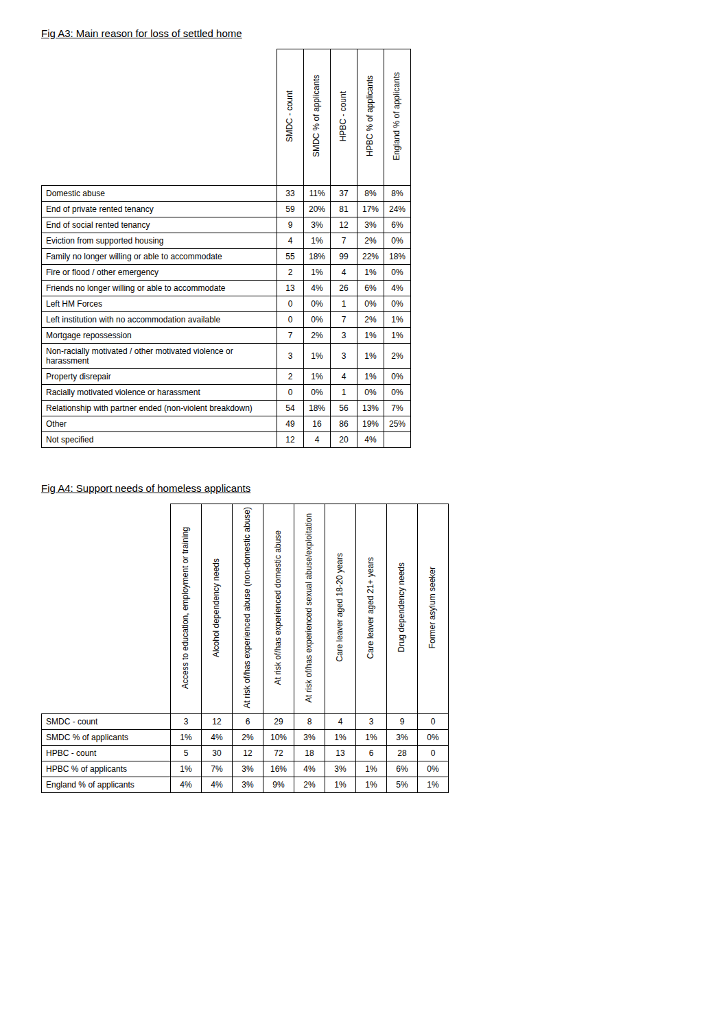Fig A3: Main reason for loss of settled home
| | SMDC - count | SMDC % of applicants | HPBC - count | HPBC % of applicants | England % of applicants |
| --- | --- | --- | --- | --- | --- |
| Domestic abuse | 33 | 11% | 37 | 8% | 8% |
| End of private rented tenancy | 59 | 20% | 81 | 17% | 24% |
| End of social rented tenancy | 9 | 3% | 12 | 3% | 6% |
| Eviction from supported housing | 4 | 1% | 7 | 2% | 0% |
| Family no longer willing or able to accommodate | 55 | 18% | 99 | 22% | 18% |
| Fire or flood / other emergency | 2 | 1% | 4 | 1% | 0% |
| Friends no longer willing or able to accommodate | 13 | 4% | 26 | 6% | 4% |
| Left HM Forces | 0 | 0% | 1 | 0% | 0% |
| Left institution with no accommodation available | 0 | 0% | 7 | 2% | 1% |
| Mortgage repossession | 7 | 2% | 3 | 1% | 1% |
| Non-racially motivated / other motivated violence or harassment | 3 | 1% | 3 | 1% | 2% |
| Property disrepair | 2 | 1% | 4 | 1% | 0% |
| Racially motivated violence or harassment | 0 | 0% | 1 | 0% | 0% |
| Relationship with partner ended (non-violent breakdown) | 54 | 18% | 56 | 13% | 7% |
| Other | 49 | 16 | 86 | 19% | 25% |
| Not specified | 12 | 4 | 20 | 4% | |
Fig A4: Support needs of homeless applicants
| | Access to education, employment or training | Alcohol dependency needs | At risk of/has experienced abuse (non-domestic abuse) | At risk of/has experienced domestic abuse | At risk of/has experienced sexual abuse/exploitation | Care leaver aged 18-20 years | Care leaver aged 21+ years | Drug dependency needs | Former asylum seeker |
| --- | --- | --- | --- | --- | --- | --- | --- | --- | --- |
| SMDC - count | 3 | 12 | 6 | 29 | 8 | 4 | 3 | 9 | 0 |
| SMDC % of applicants | 1% | 4% | 2% | 10% | 3% | 1% | 1% | 3% | 0% |
| HPBC - count | 5 | 30 | 12 | 72 | 18 | 13 | 6 | 28 | 0 |
| HPBC % of applicants | 1% | 7% | 3% | 16% | 4% | 3% | 1% | 6% | 0% |
| England % of applicants | 4% | 4% | 3% | 9% | 2% | 1% | 1% | 5% | 1% |